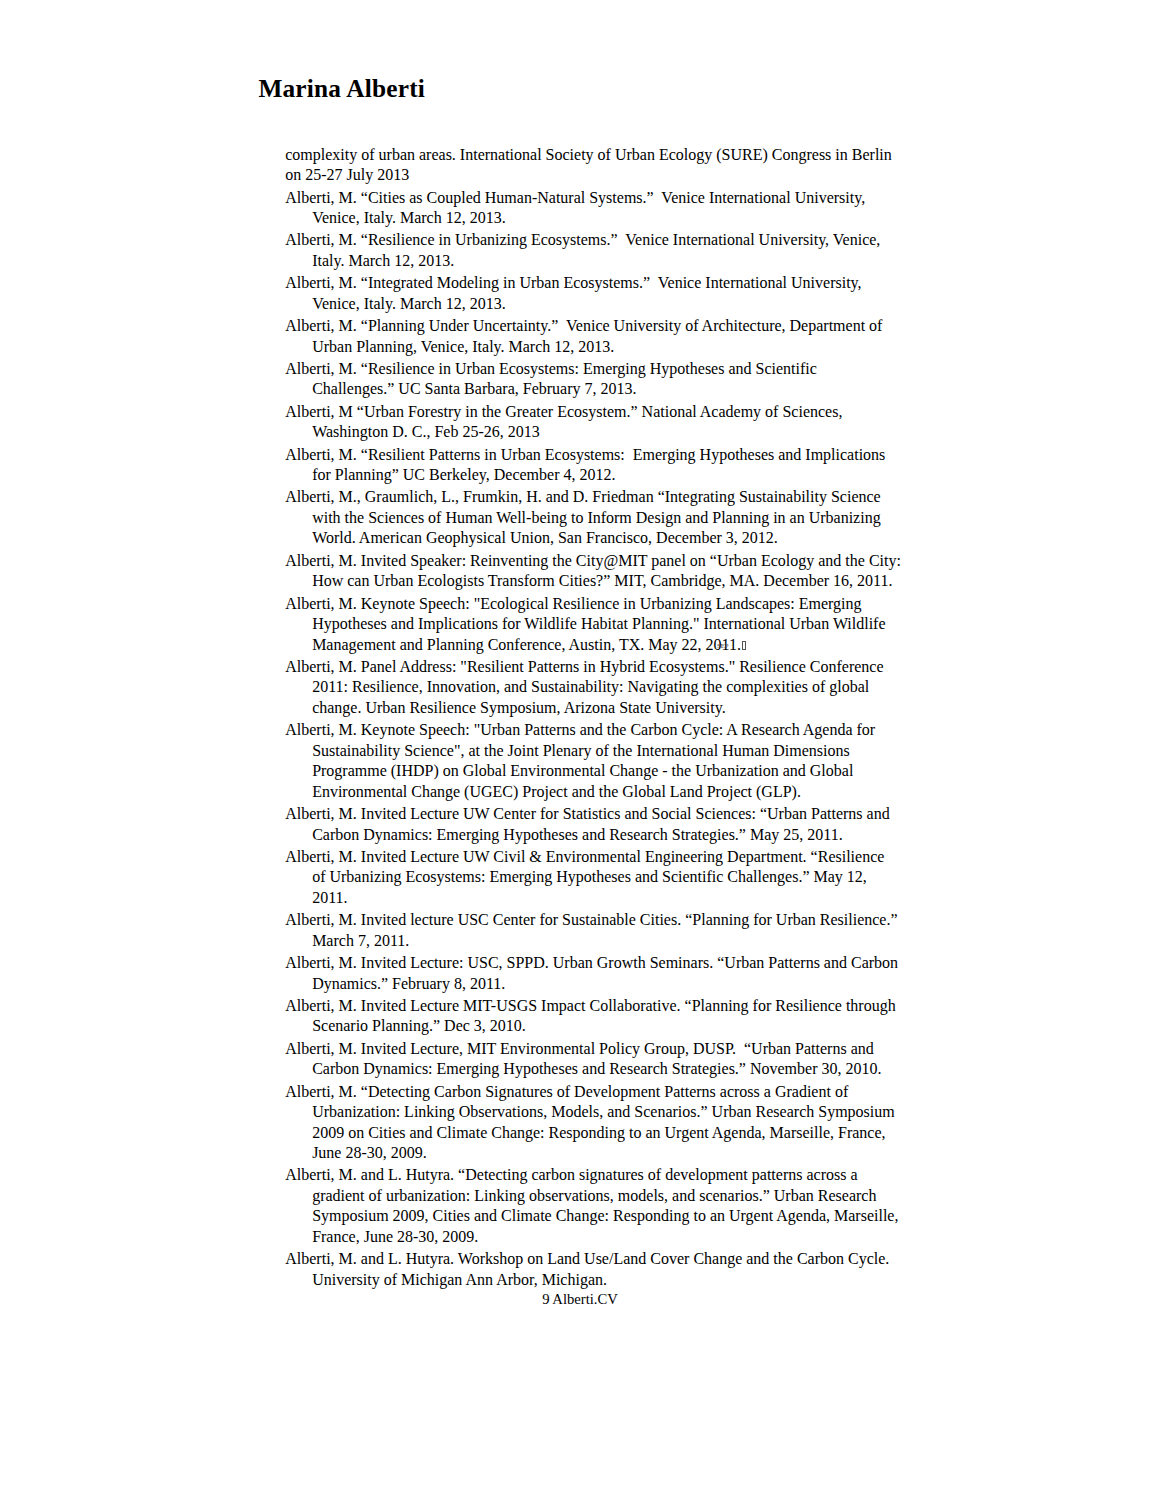Marina Alberti
complexity of urban areas. International Society of Urban Ecology (SURE) Congress in Berlin on 25-27 July 2013
Alberti, M. “Cities as Coupled Human-Natural Systems.” Venice International University, Venice, Italy. March 12, 2013.
Alberti, M. “Resilience in Urbanizing Ecosystems.” Venice International University, Venice, Italy. March 12, 2013.
Alberti, M. “Integrated Modeling in Urban Ecosystems.” Venice International University, Venice, Italy. March 12, 2013.
Alberti, M. “Planning Under Uncertainty.” Venice University of Architecture, Department of Urban Planning, Venice, Italy. March 12, 2013.
Alberti, M. “Resilience in Urban Ecosystems: Emerging Hypotheses and Scientific Challenges.” UC Santa Barbara, February 7, 2013.
Alberti, M “Urban Forestry in the Greater Ecosystem.” National Academy of Sciences, Washington D. C., Feb 25-26, 2013
Alberti, M. “Resilient Patterns in Urban Ecosystems: Emerging Hypotheses and Implications for Planning” UC Berkeley, December 4, 2012.
Alberti, M., Graumlich, L., Frumkin, H. and D. Friedman “Integrating Sustainability Science with the Sciences of Human Well-being to Inform Design and Planning in an Urbanizing World. American Geophysical Union, San Francisco, December 3, 2012.
Alberti, M. Invited Speaker: Reinventing the City@MIT panel on “Urban Ecology and the City: How can Urban Ecologists Transform Cities?” MIT, Cambridge, MA. December 16, 2011.
Alberti, M. Keynote Speech: "Ecological Resilience in Urbanizing Landscapes: Emerging Hypotheses and Implications for Wildlife Habitat Planning." International Urban Wildlife Management and Planning Conference, Austin, TX. May 22, 2011.SEP
Alberti, M. Panel Address: "Resilient Patterns in Hybrid Ecosystems." Resilience Conference 2011: Resilience, Innovation, and Sustainability: Navigating the complexities of global change. Urban Resilience Symposium, Arizona State University.
Alberti, M. Keynote Speech: "Urban Patterns and the Carbon Cycle: A Research Agenda for Sustainability Science", at the Joint Plenary of the International Human Dimensions Programme (IHDP) on Global Environmental Change - the Urbanization and Global Environmental Change (UGEC) Project and the Global Land Project (GLP).
Alberti, M. Invited Lecture UW Center for Statistics and Social Sciences: “Urban Patterns and Carbon Dynamics: Emerging Hypotheses and Research Strategies.” May 25, 2011.
Alberti, M. Invited Lecture UW Civil & Environmental Engineering Department. “Resilience of Urbanizing Ecosystems: Emerging Hypotheses and Scientific Challenges.” May 12, 2011.
Alberti, M. Invited lecture USC Center for Sustainable Cities. “Planning for Urban Resilience.” March 7, 2011.
Alberti, M. Invited Lecture: USC, SPPD. Urban Growth Seminars. “Urban Patterns and Carbon Dynamics.” February 8, 2011.
Alberti, M. Invited Lecture MIT-USGS Impact Collaborative. “Planning for Resilience through Scenario Planning.” Dec 3, 2010.
Alberti, M. Invited Lecture, MIT Environmental Policy Group, DUSP. “Urban Patterns and Carbon Dynamics: Emerging Hypotheses and Research Strategies.” November 30, 2010.
Alberti, M. “Detecting Carbon Signatures of Development Patterns across a Gradient of Urbanization: Linking Observations, Models, and Scenarios.” Urban Research Symposium 2009 on Cities and Climate Change: Responding to an Urgent Agenda, Marseille, France, June 28-30, 2009.
Alberti, M. and L. Hutyra. “Detecting carbon signatures of development patterns across a gradient of urbanization: Linking observations, models, and scenarios.” Urban Research Symposium 2009, Cities and Climate Change: Responding to an Urgent Agenda, Marseille, France, June 28-30, 2009.
Alberti, M. and L. Hutyra. Workshop on Land Use/Land Cover Change and the Carbon Cycle. University of Michigan Ann Arbor, Michigan.
9 Alberti.CV